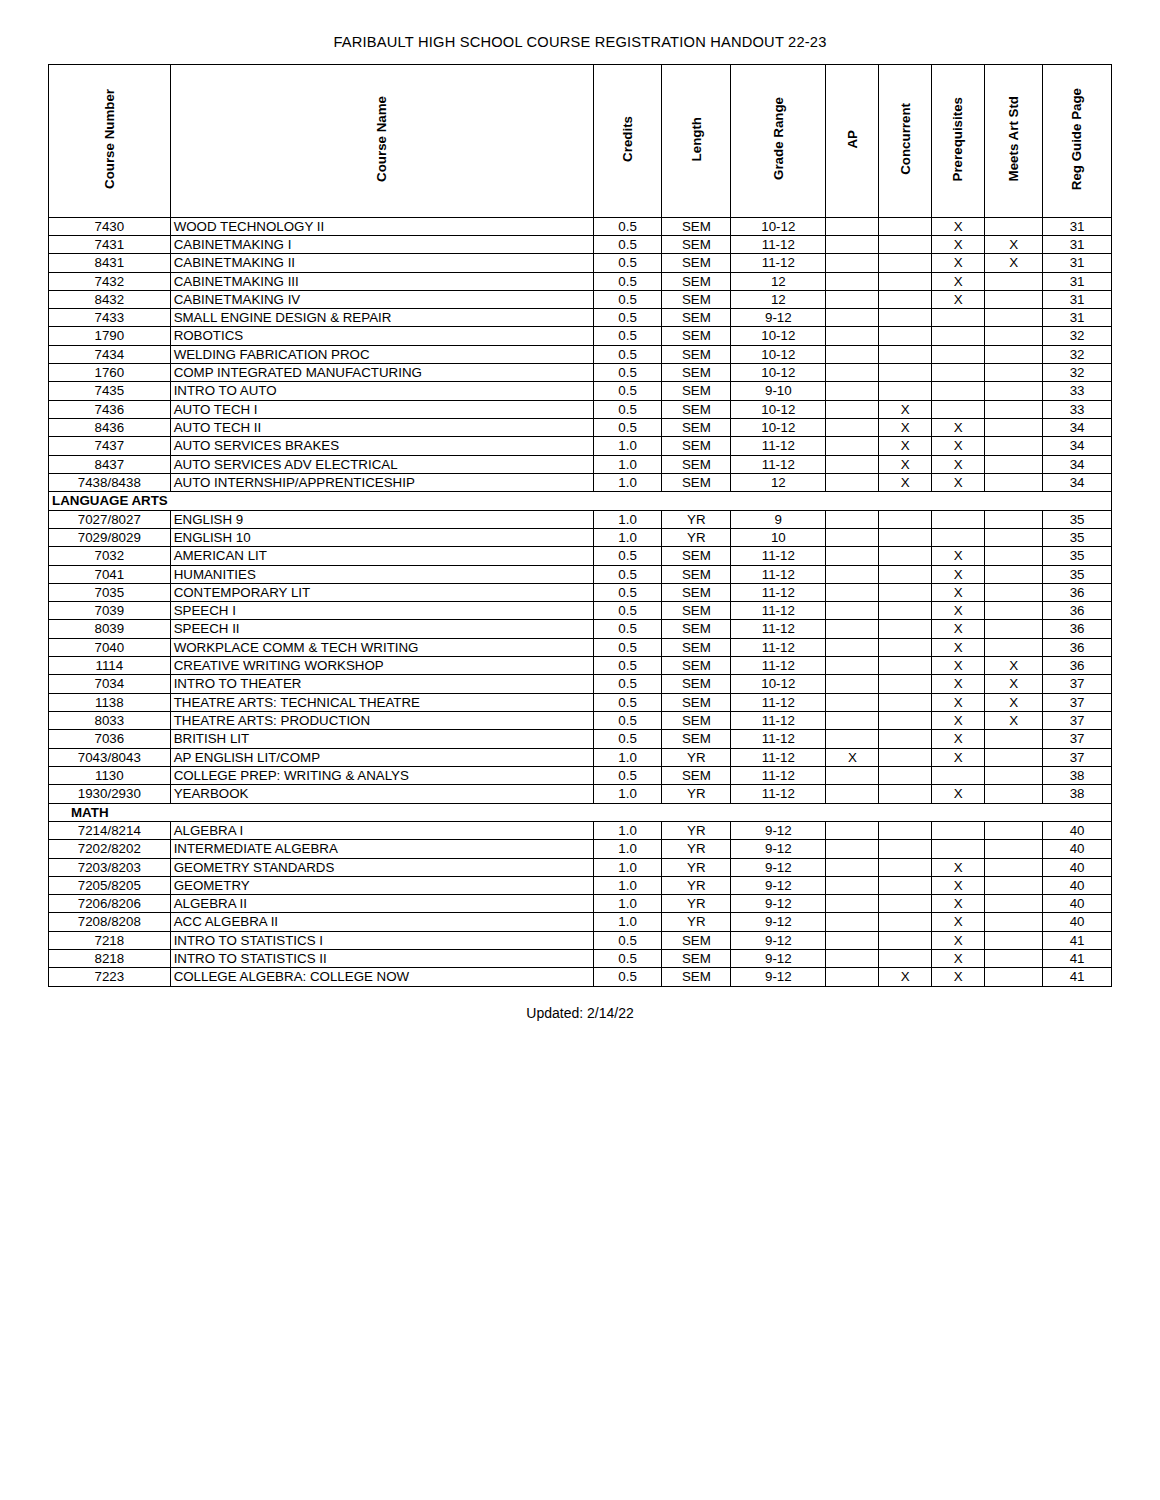FARIBAULT HIGH SCHOOL COURSE REGISTRATION HANDOUT 22-23
| Course Number | Course Name | Credits | Length | Grade Range | AP | Concurrent | Prerequisites | Meets Art Std | Reg Guide Page |
| --- | --- | --- | --- | --- | --- | --- | --- | --- | --- |
| 7430 | WOOD TECHNOLOGY II | 0.5 | SEM | 10-12 | | | X | | 31 |
| 7431 | CABINETMAKING I | 0.5 | SEM | 11-12 | | | X | X | 31 |
| 8431 | CABINETMAKING II | 0.5 | SEM | 11-12 | | | X | X | 31 |
| 7432 | CABINETMAKING III | 0.5 | SEM | 12 | | | X | | 31 |
| 8432 | CABINETMAKING IV | 0.5 | SEM | 12 | | | X | | 31 |
| 7433 | SMALL ENGINE DESIGN & REPAIR | 0.5 | SEM | 9-12 | | | | | 31 |
| 1790 | ROBOTICS | 0.5 | SEM | 10-12 | | | | | 32 |
| 7434 | WELDING FABRICATION PROC | 0.5 | SEM | 10-12 | | | | | 32 |
| 1760 | COMP INTEGRATED MANUFACTURING | 0.5 | SEM | 10-12 | | | | | 32 |
| 7435 | INTRO TO AUTO | 0.5 | SEM | 9-10 | | | | | 33 |
| 7436 | AUTO TECH I | 0.5 | SEM | 10-12 | | X | | | 33 |
| 8436 | AUTO TECH II | 0.5 | SEM | 10-12 | | X | X | | 34 |
| 7437 | AUTO SERVICES BRAKES | 1.0 | SEM | 11-12 | | X | X | | 34 |
| 8437 | AUTO SERVICES ADV ELECTRICAL | 1.0 | SEM | 11-12 | | X | X | | 34 |
| 7438/8438 | AUTO INTERNSHIP/APPRENTICESHIP | 1.0 | SEM | 12 | | X | X | | 34 |
| LANGUAGE ARTS |
| 7027/8027 | ENGLISH 9 | 1.0 | YR | 9 | | | | | 35 |
| 7029/8029 | ENGLISH 10 | 1.0 | YR | 10 | | | | | 35 |
| 7032 | AMERICAN LIT | 0.5 | SEM | 11-12 | | | X | | 35 |
| 7041 | HUMANITIES | 0.5 | SEM | 11-12 | | | X | | 35 |
| 7035 | CONTEMPORARY LIT | 0.5 | SEM | 11-12 | | | X | | 36 |
| 7039 | SPEECH I | 0.5 | SEM | 11-12 | | | X | | 36 |
| 8039 | SPEECH II | 0.5 | SEM | 11-12 | | | X | | 36 |
| 7040 | WORKPLACE COMM & TECH WRITING | 0.5 | SEM | 11-12 | | | X | | 36 |
| 1114 | CREATIVE WRITING WORKSHOP | 0.5 | SEM | 11-12 | | | X | X | 36 |
| 7034 | INTRO TO THEATER | 0.5 | SEM | 10-12 | | | X | X | 37 |
| 1138 | THEATRE ARTS: TECHNICAL THEATRE | 0.5 | SEM | 11-12 | | | X | X | 37 |
| 8033 | THEATRE ARTS: PRODUCTION | 0.5 | SEM | 11-12 | | | X | X | 37 |
| 7036 | BRITISH LIT | 0.5 | SEM | 11-12 | | | X | | 37 |
| 7043/8043 | AP ENGLISH LIT/COMP | 1.0 | YR | 11-12 | X | | X | | 37 |
| 1130 | COLLEGE PREP: WRITING & ANALYS | 0.5 | SEM | 11-12 | | | | | 38 |
| 1930/2930 | YEARBOOK | 1.0 | YR | 11-12 | | | X | | 38 |
| MATH |
| 7214/8214 | ALGEBRA I | 1.0 | YR | 9-12 | | | | | 40 |
| 7202/8202 | INTERMEDIATE ALGEBRA | 1.0 | YR | 9-12 | | | | | 40 |
| 7203/8203 | GEOMETRY STANDARDS | 1.0 | YR | 9-12 | | | X | | 40 |
| 7205/8205 | GEOMETRY | 1.0 | YR | 9-12 | | | X | | 40 |
| 7206/8206 | ALGEBRA II | 1.0 | YR | 9-12 | | | X | | 40 |
| 7208/8208 | ACC ALGEBRA II | 1.0 | YR | 9-12 | | | X | | 40 |
| 7218 | INTRO TO STATISTICS I | 0.5 | SEM | 9-12 | | | X | | 41 |
| 8218 | INTRO TO STATISTICS II | 0.5 | SEM | 9-12 | | | X | | 41 |
| 7223 | COLLEGE ALGEBRA: COLLEGE NOW | 0.5 | SEM | 9-12 | | X | X | | 41 |
Updated: 2/14/22